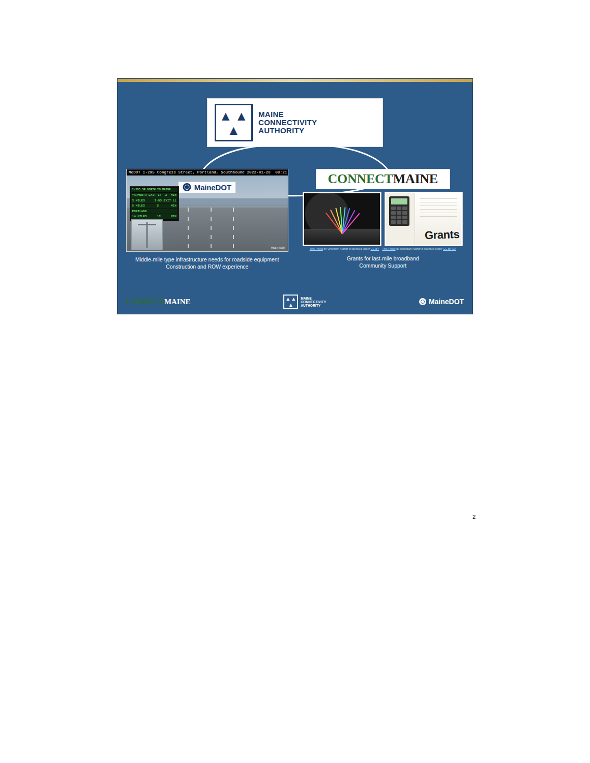▲ ▲ ▲
Maine
Connectivity
Authority
MeDOT I-295 Congress Street, Portland, Southbound 2022-01-28 08:21:51
Maine DOT
I-295 SB NORTH TO MAINE
YARMOUTH EXIT 172 MIN
3 MILES I-95 EXIT 11
5 MILES 5 MIN
PORTLAND
14 MILES 13 MIN
MaineDOT
Middle-mile type infrastructure needs for roadside equipment
Construction and ROW experience
CONNECT MAINE
Grants
This Photo by Unknown Author is licensed under CC BY This Photo by Unknown Author is licensed under CC BY-SA
Grants for last-mile broadband
Community Support
CONNECT MAINE
▲ ▲ ▲
Maine
Connectivity
Authority
MaineDOT
2